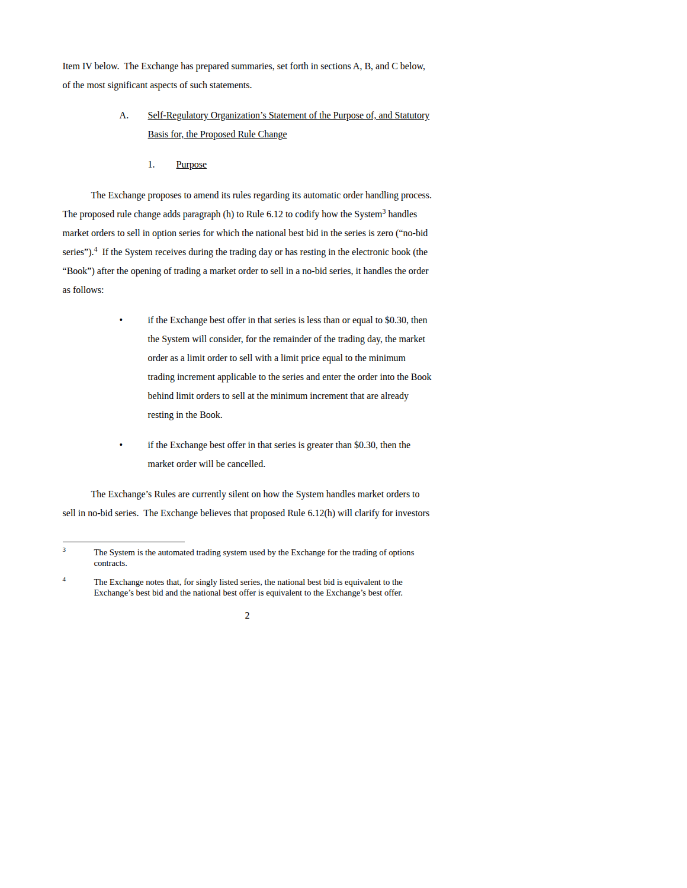Item IV below. The Exchange has prepared summaries, set forth in sections A, B, and C below, of the most significant aspects of such statements.
A. Self-Regulatory Organization’s Statement of the Purpose of, and Statutory Basis for, the Proposed Rule Change
1. Purpose
The Exchange proposes to amend its rules regarding its automatic order handling process. The proposed rule change adds paragraph (h) to Rule 6.12 to codify how the System3 handles market orders to sell in option series for which the national best bid in the series is zero (“no-bid series”).4 If the System receives during the trading day or has resting in the electronic book (the “Book”) after the opening of trading a market order to sell in a no-bid series, it handles the order as follows:
if the Exchange best offer in that series is less than or equal to $0.30, then the System will consider, for the remainder of the trading day, the market order as a limit order to sell with a limit price equal to the minimum trading increment applicable to the series and enter the order into the Book behind limit orders to sell at the minimum increment that are already resting in the Book.
if the Exchange best offer in that series is greater than $0.30, then the market order will be cancelled.
The Exchange’s Rules are currently silent on how the System handles market orders to sell in no-bid series. The Exchange believes that proposed Rule 6.12(h) will clarify for investors
3
The System is the automated trading system used by the Exchange for the trading of options contracts.
4
The Exchange notes that, for singly listed series, the national best bid is equivalent to the Exchange’s best bid and the national best offer is equivalent to the Exchange’s best offer.
2